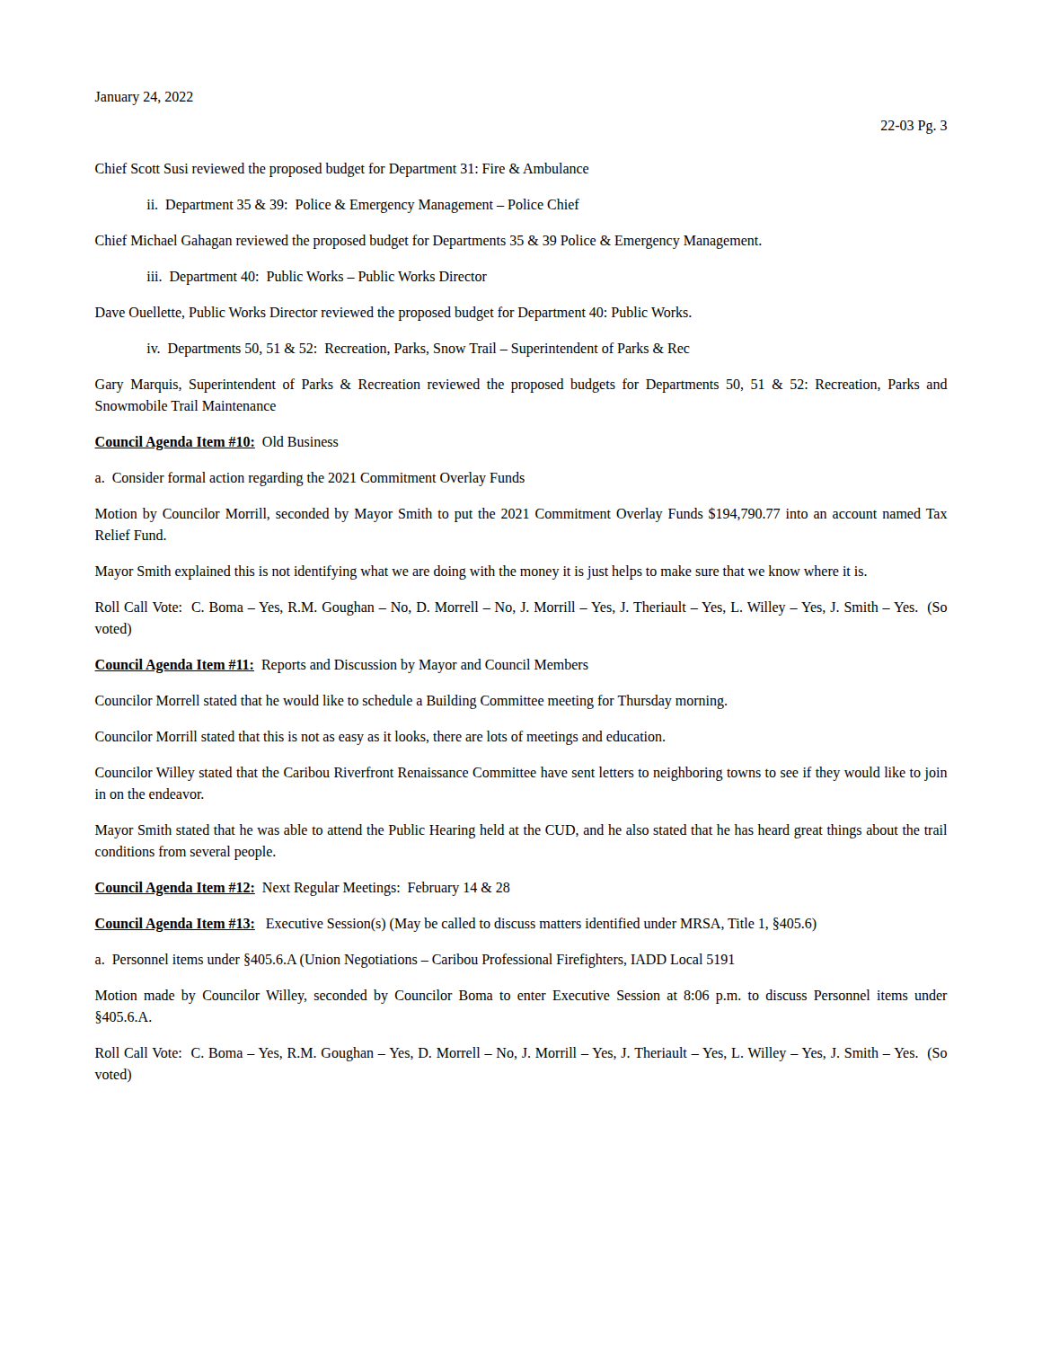January 24, 2022
22-03 Pg. 3
Chief Scott Susi reviewed the proposed budget for Department 31: Fire & Ambulance
ii. Department 35 & 39: Police & Emergency Management – Police Chief
Chief Michael Gahagan reviewed the proposed budget for Departments 35 & 39 Police & Emergency Management.
iii. Department 40: Public Works – Public Works Director
Dave Ouellette, Public Works Director reviewed the proposed budget for Department 40: Public Works.
iv. Departments 50, 51 & 52: Recreation, Parks, Snow Trail – Superintendent of Parks & Rec
Gary Marquis, Superintendent of Parks & Recreation reviewed the proposed budgets for Departments 50, 51 & 52: Recreation, Parks and Snowmobile Trail Maintenance
Council Agenda Item #10: Old Business
a. Consider formal action regarding the 2021 Commitment Overlay Funds
Motion by Councilor Morrill, seconded by Mayor Smith to put the 2021 Commitment Overlay Funds $194,790.77 into an account named Tax Relief Fund.
Mayor Smith explained this is not identifying what we are doing with the money it is just helps to make sure that we know where it is.
Roll Call Vote: C. Boma – Yes, R.M. Goughan – No, D. Morrell – No, J. Morrill – Yes, J. Theriault – Yes, L. Willey – Yes, J. Smith – Yes. (So voted)
Council Agenda Item #11: Reports and Discussion by Mayor and Council Members
Councilor Morrell stated that he would like to schedule a Building Committee meeting for Thursday morning.
Councilor Morrill stated that this is not as easy as it looks, there are lots of meetings and education.
Councilor Willey stated that the Caribou Riverfront Renaissance Committee have sent letters to neighboring towns to see if they would like to join in on the endeavor.
Mayor Smith stated that he was able to attend the Public Hearing held at the CUD, and he also stated that he has heard great things about the trail conditions from several people.
Council Agenda Item #12: Next Regular Meetings: February 14 & 28
Council Agenda Item #13: Executive Session(s) (May be called to discuss matters identified under MRSA, Title 1, §405.6)
a. Personnel items under §405.6.A (Union Negotiations – Caribou Professional Firefighters, IADD Local 5191
Motion made by Councilor Willey, seconded by Councilor Boma to enter Executive Session at 8:06 p.m. to discuss Personnel items under §405.6.A.
Roll Call Vote: C. Boma – Yes, R.M. Goughan – Yes, D. Morrell – No, J. Morrill – Yes, J. Theriault – Yes, L. Willey – Yes, J. Smith – Yes. (So voted)